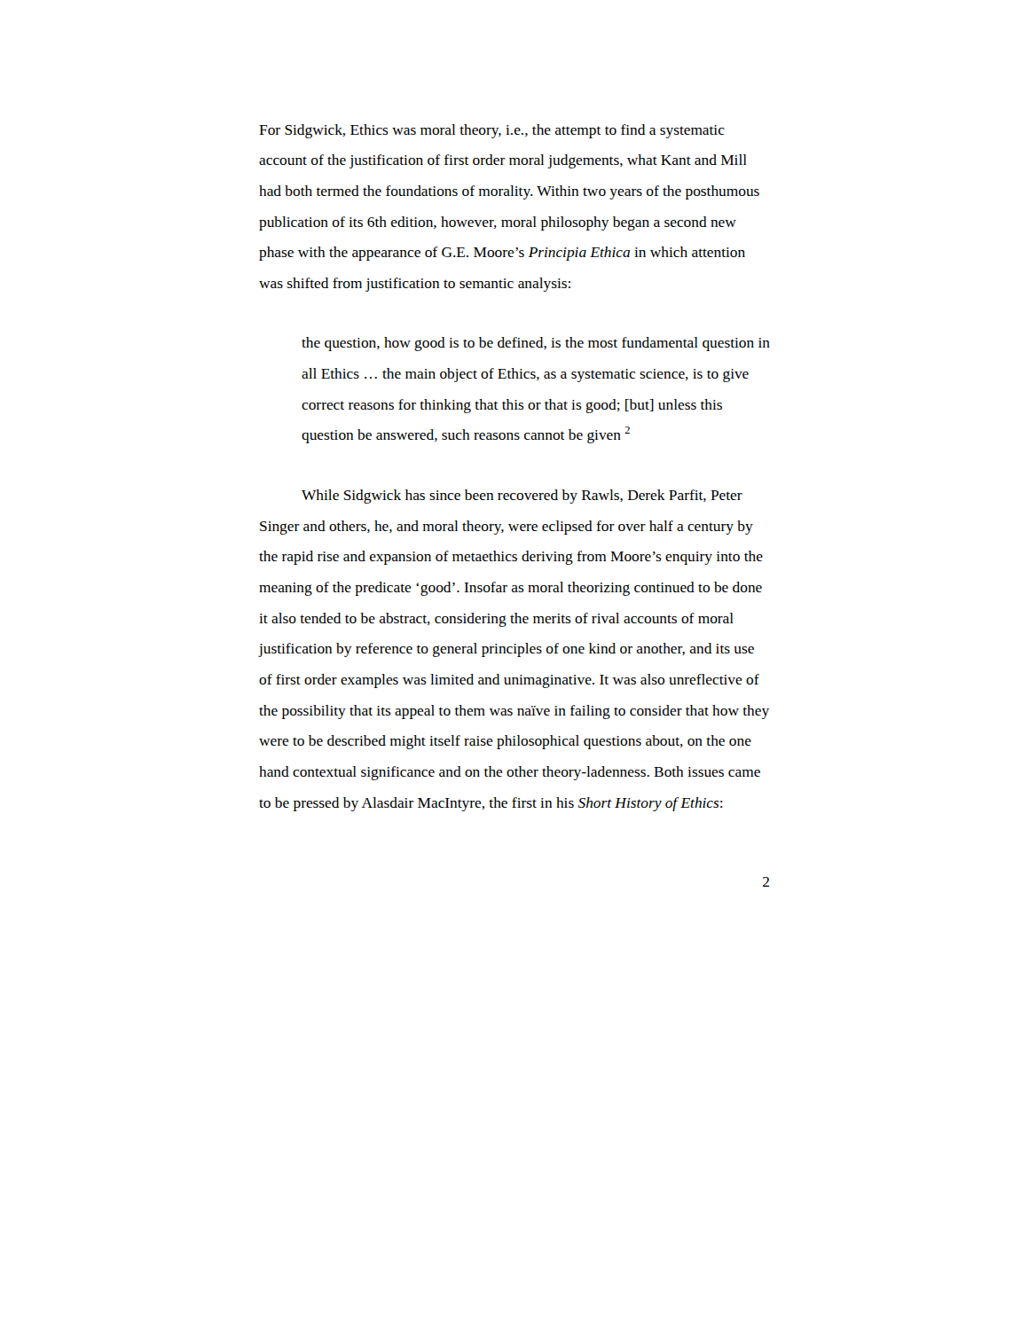For Sidgwick, Ethics was moral theory, i.e., the attempt to find a systematic account of the justification of first order moral judgements, what Kant and Mill had both termed the foundations of morality. Within two years of the posthumous publication of its 6th edition, however, moral philosophy began a second new phase with the appearance of G.E. Moore’s Principia Ethica in which attention was shifted from justification to semantic analysis:
the question, how good is to be defined, is the most fundamental question in all Ethics … the main object of Ethics, as a systematic science, is to give correct reasons for thinking that this or that is good; [but] unless this question be answered, such reasons cannot be given 2
While Sidgwick has since been recovered by Rawls, Derek Parfit, Peter Singer and others, he, and moral theory, were eclipsed for over half a century by the rapid rise and expansion of metaethics deriving from Moore’s enquiry into the meaning of the predicate ‘good’. Insofar as moral theorizing continued to be done it also tended to be abstract, considering the merits of rival accounts of moral justification by reference to general principles of one kind or another, and its use of first order examples was limited and unimaginative. It was also unreflective of the possibility that its appeal to them was naïve in failing to consider that how they were to be described might itself raise philosophical questions about, on the one hand contextual significance and on the other theory-ladenness. Both issues came to be pressed by Alasdair MacIntyre, the first in his Short History of Ethics:
2